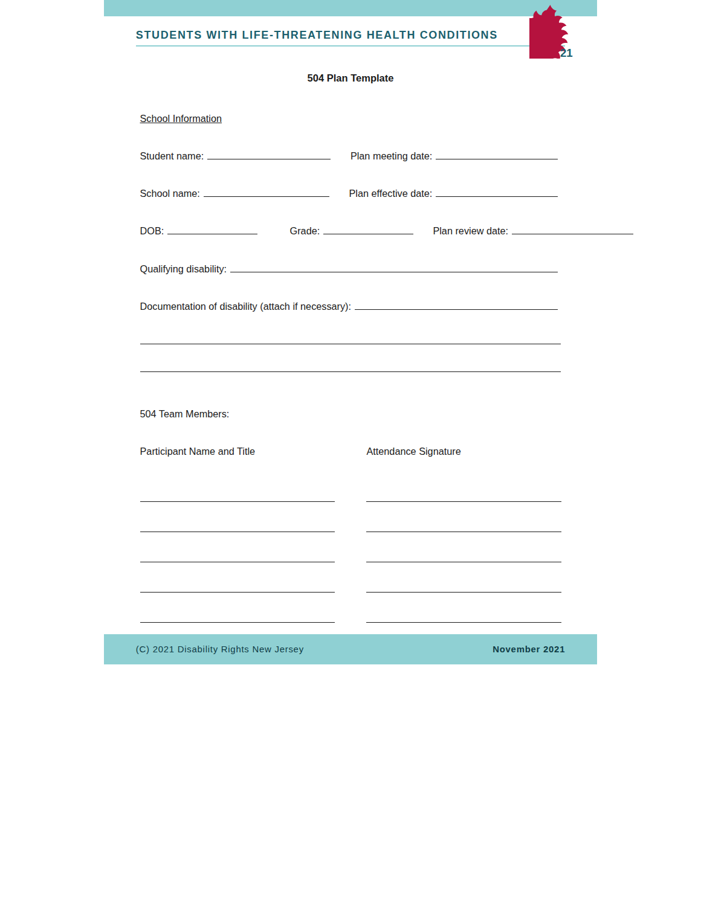Students with Life-Threatening Health Conditions
21
504 Plan Template
School Information
Student name: Plan meeting date:
School name: Plan effective date:
DOB: Grade: Plan review date:
Qualifying disability:
Documentation of disability (attach if necessary):
504 Team Members:
Participant Name and Title
Attendance Signature
(C) 2021 Disability Rights New Jersey
November 2021